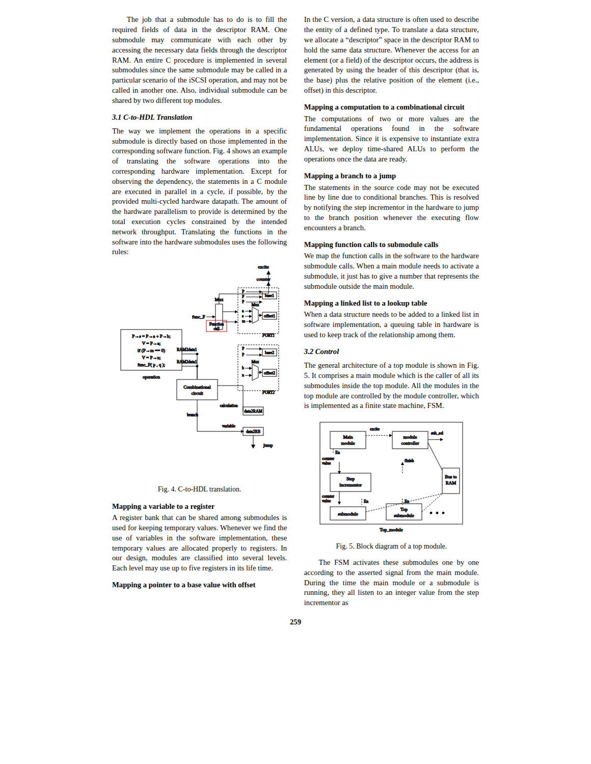The job that a submodule has to do is to fill the required fields of data in the descriptor RAM. One submodule may communicate with each other by accessing the necessary data fields through the descriptor RAM. An entire C procedure is implemented in several submodules since the same submodule may be called in a particular scenario of the iSCSI operation, and may not be called in another one. Also, individual submodule can be shared by two different top modules.
3.1 C-to-HDL Translation
The way we implement the operations in a specific submodule is directly based on those implemented in the corresponding software function. Fig. 4 shows an example of translating the software operations into the corresponding hardware implementation. Except for observing the dependency, the statements in a C module are executed in parallel in a cycle, if possible, by the provided multi-cycled hardware datapath. The amount of the hardware parallelism to provide is determined by the total execution cycles constrained by the intended network throughput. Translating the functions in the software into the hardware submodules uses the following rules:
excite counter PORT1 base1 offset1 Mux P P P a s m PORT2 base2 offset2 Mux P P b n Mux func_F Function call P→s = P→a + P→b; V = P→a; if (P→m == 0) V = P→n; func_F( p , q ); operation RAM2data1 RAM2data1 Combinational circuit data2RAM calculation branch variable data2RB jump
Fig. 4. C-to-HDL translation.
Mapping a variable to a register
A register bank that can be shared among submodules is used for keeping temporary values. Whenever we find the use of variables in the software implementation, these temporary values are allocated properly to registers. In our design, modules are classified into several levels. Each level may use up to five registers in its life time.
Mapping a pointer to a base value with offset
In the C version, a data structure is often used to describe the entity of a defined type. To translate a data structure, we allocate a “descriptor” space in the descriptor RAM to hold the same data structure. Whenever the access for an element (or a field) of the descriptor occurs, the address is generated by using the header of this descriptor (that is, the base) plus the relative position of the element (i.e., offset) in this descriptor.
Mapping a computation to a combinational circuit
The computations of two or more values are the fundamental operations found in the software implementation. Since it is expensive to instantiate extra ALUs, we deploy time-shared ALUs to perform the operations once the data are ready.
Mapping a branch to a jump
The statements in the source code may not be executed line by line due to conditional branches. This is resolved by notifying the step incrementor in the hardware to jump to the branch position whenever the executing flow encounters a branch.
Mapping function calls to submodule calls
We map the function calls in the software to the hardware submodule calls. When a main module needs to activate a submodule, it just has to give a number that represents the submodule outside the main module.
Mapping a linked list to a lookup table
When a data structure needs to be added to a linked list in software implementation, a queuing table in hardware is used to keep track of the relationship among them.
3.2 Control
The general architecture of a top module is shown in Fig. 5. It comprises a main module which is the caller of all its submodules inside the top module. All the modules in the top module are controlled by the module controller, which is implemented as a finite state machine, FSM.
Top_module Main module excite En module controller sub_sel counter value finish Step incrementor Bus to RAM counter value En En submodule Top submodule
Fig. 5. Block diagram of a top module.
The FSM activates these submodules one by one according to the asserted signal from the main module. During the time the main module or a submodule is running, they all listen to an integer value from the step incrementor as
259